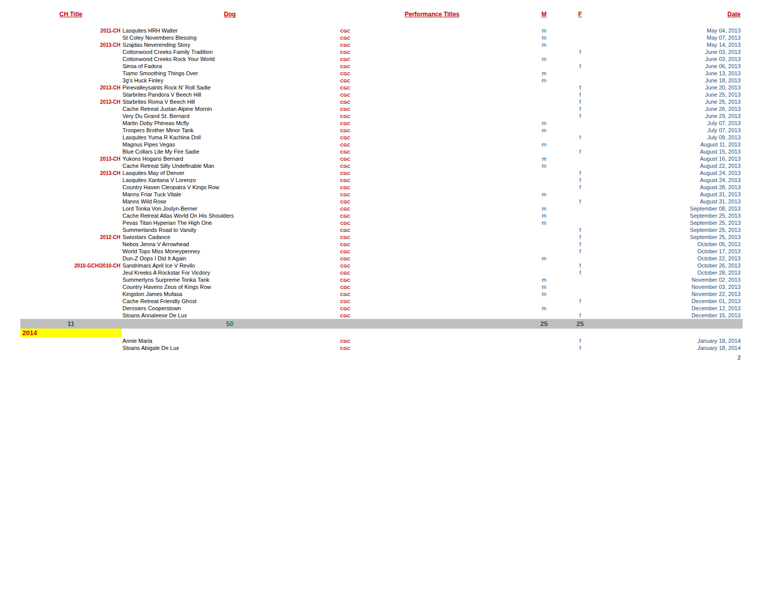| CH Title | Dog | Performance Titles | M | F | Date |
| --- | --- | --- | --- | --- | --- |
| 2011-CH | Lasquites HRH Walter | CGC | m | | May 04, 2013 |
| | St Coley Novembers Blessing | CGC | m | | May 07, 2013 |
| 2013-CH | Szajdas Neverending Story | CGC | m | | May 14, 2013 |
| | Cottonwood Creeks Family Tradition | CGC | | f | June 03, 2013 |
| | Cottonwood Creeks Rock Your World | CGC | m | | June 03, 2013 |
| | Simia of Fadora | CGC | | f | June 06, 2013 |
| | Tiamo Smoothing Things Over | CGC | m | | June 13, 2013 |
| | 3g's Huck Finley | CGC | m | | June 18, 2013 |
| 2013-CH | Pinevalleysaints Rock N' Roll Sadie | CGC | | f | June 20, 2013 |
| | Starbrites Pandora V Beech Hill | CGC | | f | June 25, 2013 |
| 2013-CH | Starbrites Roma V Beech Hill | CGC | | f | June 25, 2013 |
| | Cache Retreat Justan Alpine Mornin | CGC | | f | June 26, 2013 |
| | Very Du Grand St. Bernard | CGC | | f | June 29, 2013 |
| | Martin Doby Phineas Mcfly | CGC | m | | July 07, 2013 |
| | Troopers Brother Minor Tank | CGC | m | | July 07, 2013 |
| | Lasquites Yuma R Kachina Doll | CGC | | f | July 09, 2013 |
| | Magnus Pipes Vegas | CGC | m | | August 11, 2013 |
| | Blue Collars Lite My Fire Sadie | CGC | | f | August 15, 2013 |
| 2013-CH | Yukons Hogans Bernard | CGC | m | | August 16, 2013 |
| | Cache Retreat Silly Undefinable Man | CGC | m | | August 22, 2013 |
| 2013-CH | Lasquites May of Denver | CGC | | f | August 24, 2013 |
| | Lasquites Xantana V Lorenzo | CGC | | f | August 24, 2013 |
| | Country Haven Cleopatra V Kings Row | CGC | | f | August 28, 2013 |
| | Manns Friar Tuck Vitale | CGC | m | | August 31, 2013 |
| | Manns Wild Rose | CGC | | f | August 31, 2013 |
| | Lord Tonka Von Joslyn-Berner | CGC | m | | September 08, 2013 |
| | Cache Retreat Atlas World On His Shoulders | CGC | m | | September 25, 2013 |
| | Pevas Titan Hyperian The High One | CGC | m | | September 25, 2013 |
| | Summerlands Road to Varsity | CGC | | f | September 25, 2013 |
| 2012-CH | Swisstars Cadance | CGC | | f | September 25, 2013 |
| | Nebos Jenna V Arrowhead | CGC | | f | October 05, 2013 |
| | World Tops Miss Moneypenney | CGC | | f | October 17, 2013 |
| | Dun-Z Oops I Did It Again | CGC | m | | October 22, 2013 |
| 2010-GCH/2010-CH | Sandrimars April Ice V Revilo | CGC | | f | October 26, 2013 |
| | Jeul Kreeks A Rockstar For Vicdory | CGC | | f | October 28, 2013 |
| | Summerlyns Surpreme Tonka Tank | CGC | m | | November 02, 2013 |
| | Country Havens Zeus of Kings Row | CGC | m | | November 03, 2013 |
| | Kingston James Mufasa | CGC | m | | November 22, 2013 |
| | Cache Retreat Friendly Ghost | CGC | | f | December 01, 2013 |
| | Derosiers Cooperstown | CGC | m | | December 12, 2013 |
| | Stoans Annaleese De Lux | CGC | | f | December 15, 2013 |
| 11 | 50 | | 25 | 25 | |
| 2014 | | | | | |
| | Annie Maria | CGC | | f | January 18, 2014 |
| | Stoans Abigale De Lux | CGC | | f | January 18, 2014 |
2